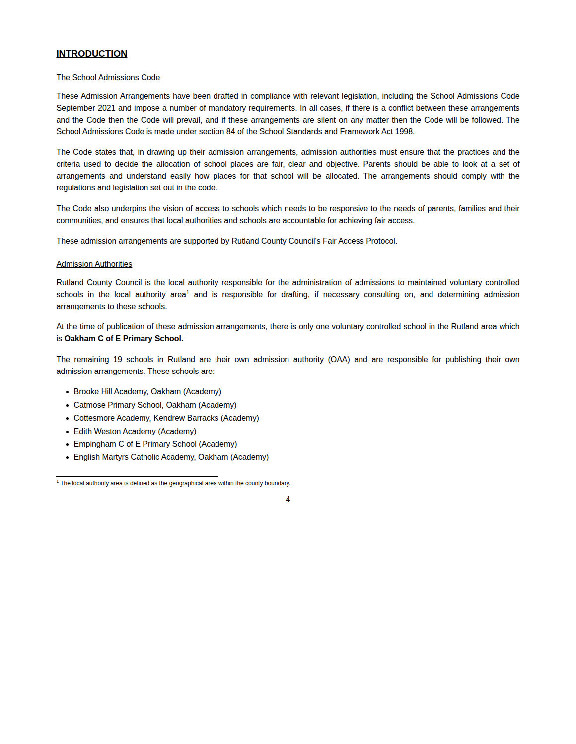INTRODUCTION
The School Admissions Code
These Admission Arrangements have been drafted in compliance with relevant legislation, including the School Admissions Code September 2021 and impose a number of mandatory requirements. In all cases, if there is a conflict between these arrangements and the Code then the Code will prevail, and if these arrangements are silent on any matter then the Code will be followed. The School Admissions Code is made under section 84 of the School Standards and Framework Act 1998.
The Code states that, in drawing up their admission arrangements, admission authorities must ensure that the practices and the criteria used to decide the allocation of school places are fair, clear and objective. Parents should be able to look at a set of arrangements and understand easily how places for that school will be allocated. The arrangements should comply with the regulations and legislation set out in the code.
The Code also underpins the vision of access to schools which needs to be responsive to the needs of parents, families and their communities, and ensures that local authorities and schools are accountable for achieving fair access.
These admission arrangements are supported by Rutland County Council's Fair Access Protocol.
Admission Authorities
Rutland County Council is the local authority responsible for the administration of admissions to maintained voluntary controlled schools in the local authority area1 and is responsible for drafting, if necessary consulting on, and determining admission arrangements to these schools.
At the time of publication of these admission arrangements, there is only one voluntary controlled school in the Rutland area which is Oakham C of E Primary School.
The remaining 19 schools in Rutland are their own admission authority (OAA) and are responsible for publishing their own admission arrangements. These schools are:
Brooke Hill Academy, Oakham (Academy)
Catmose Primary School, Oakham (Academy)
Cottesmore Academy, Kendrew Barracks (Academy)
Edith Weston Academy (Academy)
Empingham C of E Primary School (Academy)
English Martyrs Catholic Academy, Oakham (Academy)
1 The local authority area is defined as the geographical area within the county boundary.
4